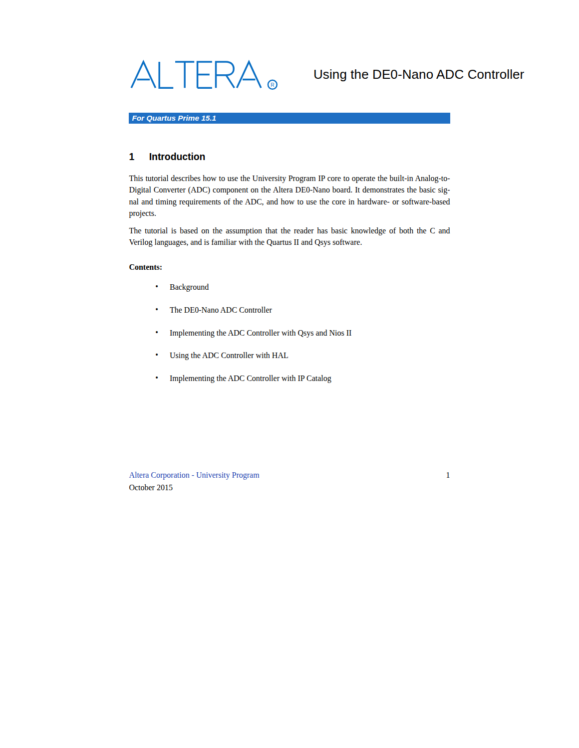R
Using the DE0-Nano ADC Controller
For Quartus Prime 15.1
1 Introduction
This tutorial describes how to use the University Program IP core to operate the built-in Analog-to-Digital Converter (ADC) component on the Altera DE0-Nano board. It demonstrates the basic signal and timing requirements of the ADC, and how to use the core in hardware- or software-based projects.
The tutorial is based on the assumption that the reader has basic knowledge of both the C and Verilog languages, and is familiar with the Quartus II and Qsys software.
Contents:
Background
The DE0-Nano ADC Controller
Implementing the ADC Controller with Qsys and Nios II
Using the ADC Controller with HAL
Implementing the ADC Controller with IP Catalog
Altera Corporation - University Program October 2015
1